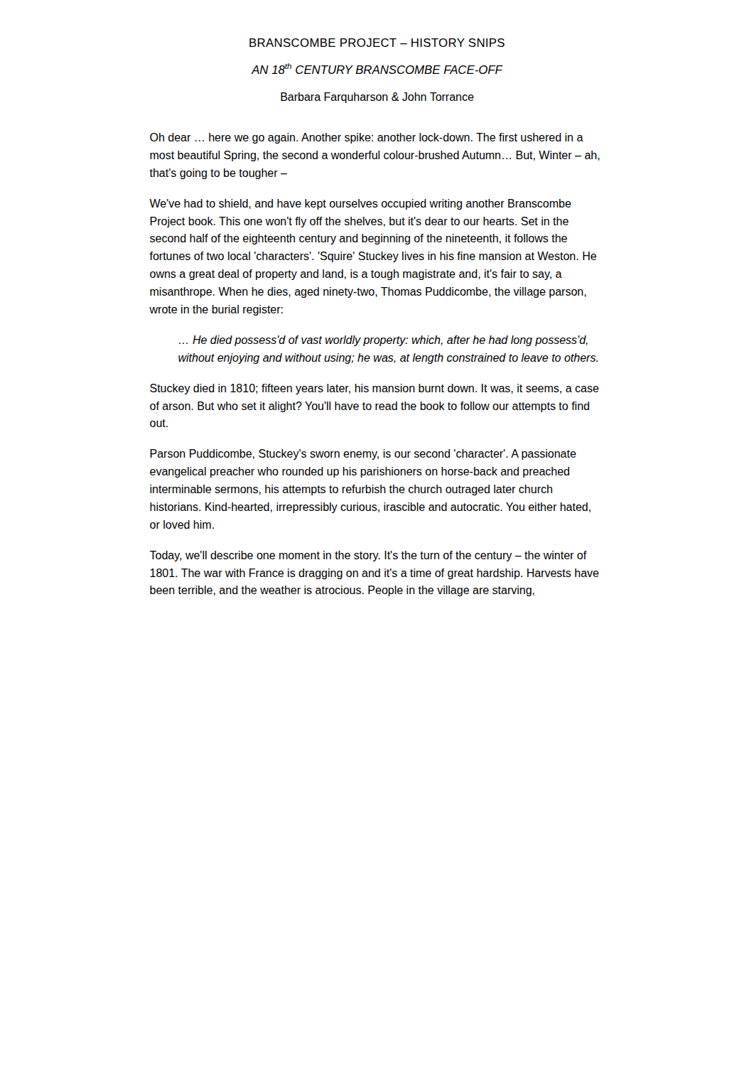BRANSCOMBE PROJECT – HISTORY SNIPS
AN 18th CENTURY BRANSCOMBE FACE-OFF
Barbara Farquharson & John Torrance
Oh dear … here we go again. Another spike: another lock-down. The first ushered in a most beautiful Spring, the second a wonderful colour-brushed Autumn… But, Winter – ah, that's going to be tougher –
We've had to shield, and have kept ourselves occupied writing another Branscombe Project book. This one won't fly off the shelves, but it's dear to our hearts. Set in the second half of the eighteenth century and beginning of the nineteenth, it follows the fortunes of two local 'characters'. 'Squire' Stuckey lives in his fine mansion at Weston. He owns a great deal of property and land, is a tough magistrate and, it's fair to say, a misanthrope. When he dies, aged ninety-two, Thomas Puddicombe, the village parson, wrote in the burial register:
… He died possess'd of vast worldly property: which, after he had long possess'd, without enjoying and without using; he was, at length constrained to leave to others.
Stuckey died in 1810; fifteen years later, his mansion burnt down. It was, it seems, a case of arson. But who set it alight? You'll have to read the book to follow our attempts to find out.
Parson Puddicombe, Stuckey's sworn enemy, is our second 'character'. A passionate evangelical preacher who rounded up his parishioners on horse-back and preached interminable sermons, his attempts to refurbish the church outraged later church historians. Kind-hearted, irrepressibly curious, irascible and autocratic. You either hated, or loved him.
Today, we'll describe one moment in the story. It's the turn of the century – the winter of 1801. The war with France is dragging on and it's a time of great hardship. Harvests have been terrible, and the weather is atrocious. People in the village are starving,